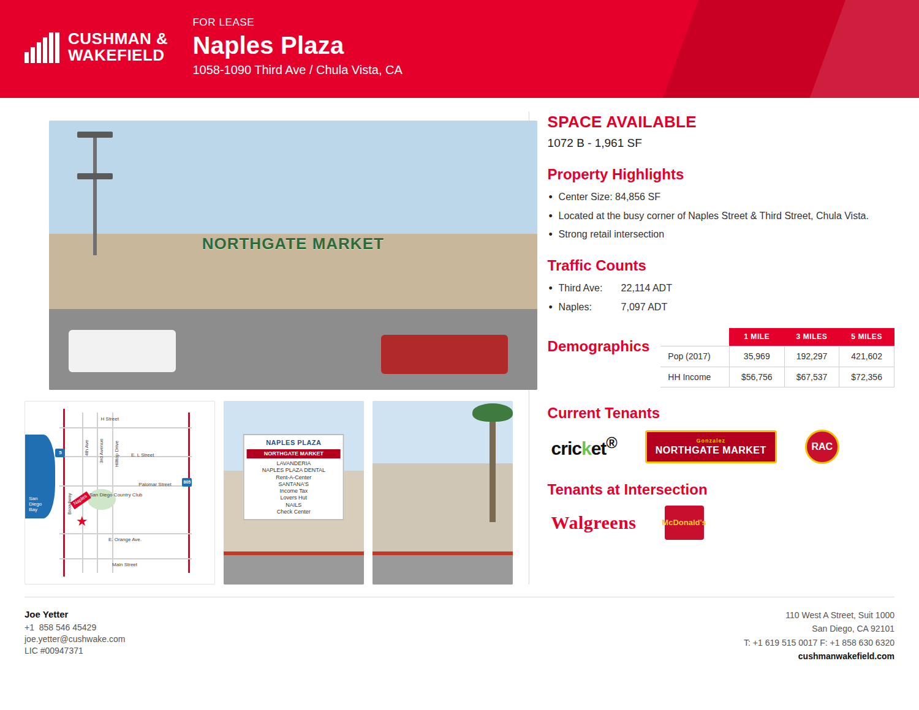Cushman &
Wakefield
For Lease
Naples Plaza
1058-1090 Third Ave / Chula Vista, CA
NORTHGATE MARKET
San
Diego
Bay
5
805
★
H Street
E. L Street
Palomar Street
E. Orange Ave.
Main Street
4th Ave
3rd Avenue
Hilltop Drive
Broadway
Naples
San Diego Country Club
NAPLES PLAZA NORTHGATE MARKET LAVANDERIA
NAPLES PLAZA DENTAL
Rent-A-Center
SANTANA'S
Income Tax
Lovers Hut
NAILS
Check Center
SPACE AVAILABLE
1072 B - 1,961 SF
Property Highlights
Center Size: 84,856 SF
Located at the busy corner of Naples Street & Third Street, Chula Vista.
Strong retail intersection
Traffic Counts
Third Ave: 22,114 ADT
Naples: 7,097 ADT
Demographics
| | 1 MILE | 3 MILES | 5 MILES |
| --- | --- | --- | --- |
| Pop (2017) | 35,969 | 192,297 | 421,602 |
| HH Income | $56,756 | $67,537 | $72,356 |
Current Tenants
cricket®
Gonzalez NORTHGATE MARKET
RAC
Tenants at Intersection
Walgreens
McDonald's
Joe Yetter +1 858 546 45429
joe.yetter@cushwake.com
LIC #00947371
110 West A Street, Suit 1000
San Diego, CA 92101
T: +1 619 515 0017 F: +1 858 630 6320
cushmanwakefield.com